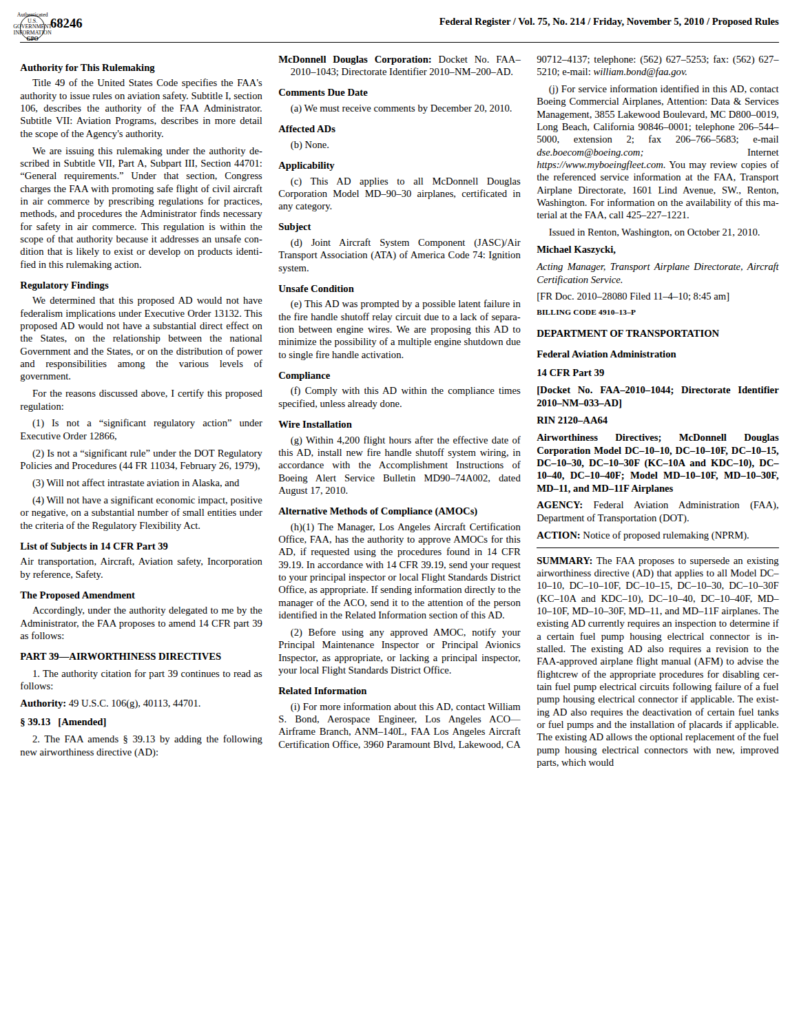Authenticated
U.S. GOVERNMENT
INFORMATION
GPO
68246
Federal Register / Vol. 75, No. 214 / Friday, November 5, 2010 / Proposed Rules
Authority for This Rulemaking
Title 49 of the United States Code specifies the FAA's authority to issue rules on aviation safety. Subtitle I, section 106, describes the authority of the FAA Administrator. Subtitle VII: Aviation Programs, describes in more detail the scope of the Agency's authority.
We are issuing this rulemaking under the authority described in Subtitle VII, Part A, Subpart III, Section 44701: “General requirements.” Under that section, Congress charges the FAA with promoting safe flight of civil aircraft in air commerce by prescribing regulations for practices, methods, and procedures the Administrator finds necessary for safety in air commerce. This regulation is within the scope of that authority because it addresses an unsafe condition that is likely to exist or develop on products identified in this rulemaking action.
Regulatory Findings
We determined that this proposed AD would not have federalism implications under Executive Order 13132. This proposed AD would not have a substantial direct effect on the States, on the relationship between the national Government and the States, or on the distribution of power and responsibilities among the various levels of government.
For the reasons discussed above, I certify this proposed regulation:
(1) Is not a “significant regulatory action” under Executive Order 12866,
(2) Is not a “significant rule” under the DOT Regulatory Policies and Procedures (44 FR 11034, February 26, 1979),
(3) Will not affect intrastate aviation in Alaska, and
(4) Will not have a significant economic impact, positive or negative, on a substantial number of small entities under the criteria of the Regulatory Flexibility Act.
List of Subjects in 14 CFR Part 39
Air transportation, Aircraft, Aviation safety, Incorporation by reference, Safety.
The Proposed Amendment
Accordingly, under the authority delegated to me by the Administrator, the FAA proposes to amend 14 CFR part 39 as follows:
PART 39—AIRWORTHINESS DIRECTIVES
1. The authority citation for part 39 continues to read as follows:
Authority: 49 U.S.C. 106(g), 40113, 44701.
§ 39.13 [Amended]
2. The FAA amends § 39.13 by adding the following new airworthiness directive (AD):
McDonnell Douglas Corporation: Docket No. FAA–2010–1043; Directorate Identifier 2010–NM–200–AD.
Comments Due Date
(a) We must receive comments by December 20, 2010.
Affected ADs
(b) None.
Applicability
(c) This AD applies to all McDonnell Douglas Corporation Model MD–90–30 airplanes, certificated in any category.
Subject
(d) Joint Aircraft System Component (JASC)/Air Transport Association (ATA) of America Code 74: Ignition system.
Unsafe Condition
(e) This AD was prompted by a possible latent failure in the fire handle shutoff relay circuit due to a lack of separation between engine wires. We are proposing this AD to minimize the possibility of a multiple engine shutdown due to single fire handle activation.
Compliance
(f) Comply with this AD within the compliance times specified, unless already done.
Wire Installation
(g) Within 4,200 flight hours after the effective date of this AD, install new fire handle shutoff system wiring, in accordance with the Accomplishment Instructions of Boeing Alert Service Bulletin MD90–74A002, dated August 17, 2010.
Alternative Methods of Compliance (AMOCs)
(h)(1) The Manager, Los Angeles Aircraft Certification Office, FAA, has the authority to approve AMOCs for this AD, if requested using the procedures found in 14 CFR 39.19. In accordance with 14 CFR 39.19, send your request to your principal inspector or local Flight Standards District Office, as appropriate. If sending information directly to the manager of the ACO, send it to the attention of the person identified in the Related Information section of this AD.
(2) Before using any approved AMOC, notify your Principal Maintenance Inspector or Principal Avionics Inspector, as appropriate, or lacking a principal inspector, your local Flight Standards District Office.
Related Information
(i) For more information about this AD, contact William S. Bond, Aerospace Engineer, Los Angeles ACO—Airframe Branch, ANM–140L, FAA Los Angeles Aircraft Certification Office, 3960 Paramount Blvd, Lakewood, CA 90712–4137; telephone: (562) 627–5253; fax: (562) 627–5210; e-mail: william.bond@faa.gov.
(j) For service information identified in this AD, contact Boeing Commercial Airplanes, Attention: Data & Services Management, 3855 Lakewood Boulevard, MC D800–0019, Long Beach, California 90846–0001; telephone 206–544–5000, extension 2; fax 206–766–5683; e-mail dse.boecom@boeing.com; Internet https://www.myboeingfleet.com. You may review copies of the referenced service information at the FAA, Transport Airplane Directorate, 1601 Lind Avenue, SW., Renton, Washington. For information on the availability of this material at the FAA, call 425–227–1221.
Issued in Renton, Washington, on October 21, 2010.
Michael Kaszycki,
Acting Manager, Transport Airplane Directorate, Aircraft Certification Service.
[FR Doc. 2010–28080 Filed 11–4–10; 8:45 am]
BILLING CODE 4910–13–P
DEPARTMENT OF TRANSPORTATION
Federal Aviation Administration
14 CFR Part 39
[Docket No. FAA–2010–1044; Directorate Identifier 2010–NM–033–AD]
RIN 2120–AA64
Airworthiness Directives; McDonnell Douglas Corporation Model DC–10–10, DC–10–10F, DC–10–15, DC–10–30, DC–10–30F (KC–10A and KDC–10), DC–10–40, DC–10–40F; Model MD–10–10F, MD–10–30F, MD–11, and MD–11F Airplanes
AGENCY: Federal Aviation Administration (FAA), Department of Transportation (DOT).
ACTION: Notice of proposed rulemaking (NPRM).
SUMMARY: The FAA proposes to supersede an existing airworthiness directive (AD) that applies to all Model DC–10–10, DC–10–10F, DC–10–15, DC–10–30, DC–10–30F (KC–10A and KDC–10), DC–10–40, DC–10–40F, MD–10–10F, MD–10–30F, MD–11, and MD–11F airplanes. The existing AD currently requires an inspection to determine if a certain fuel pump housing electrical connector is installed. The existing AD also requires a revision to the FAA-approved airplane flight manual (AFM) to advise the flightcrew of the appropriate procedures for disabling certain fuel pump electrical circuits following failure of a fuel pump housing electrical connector if applicable. The existing AD also requires the deactivation of certain fuel tanks or fuel pumps and the installation of placards if applicable. The existing AD allows the optional replacement of the fuel pump housing electrical connectors with new, improved parts, which would